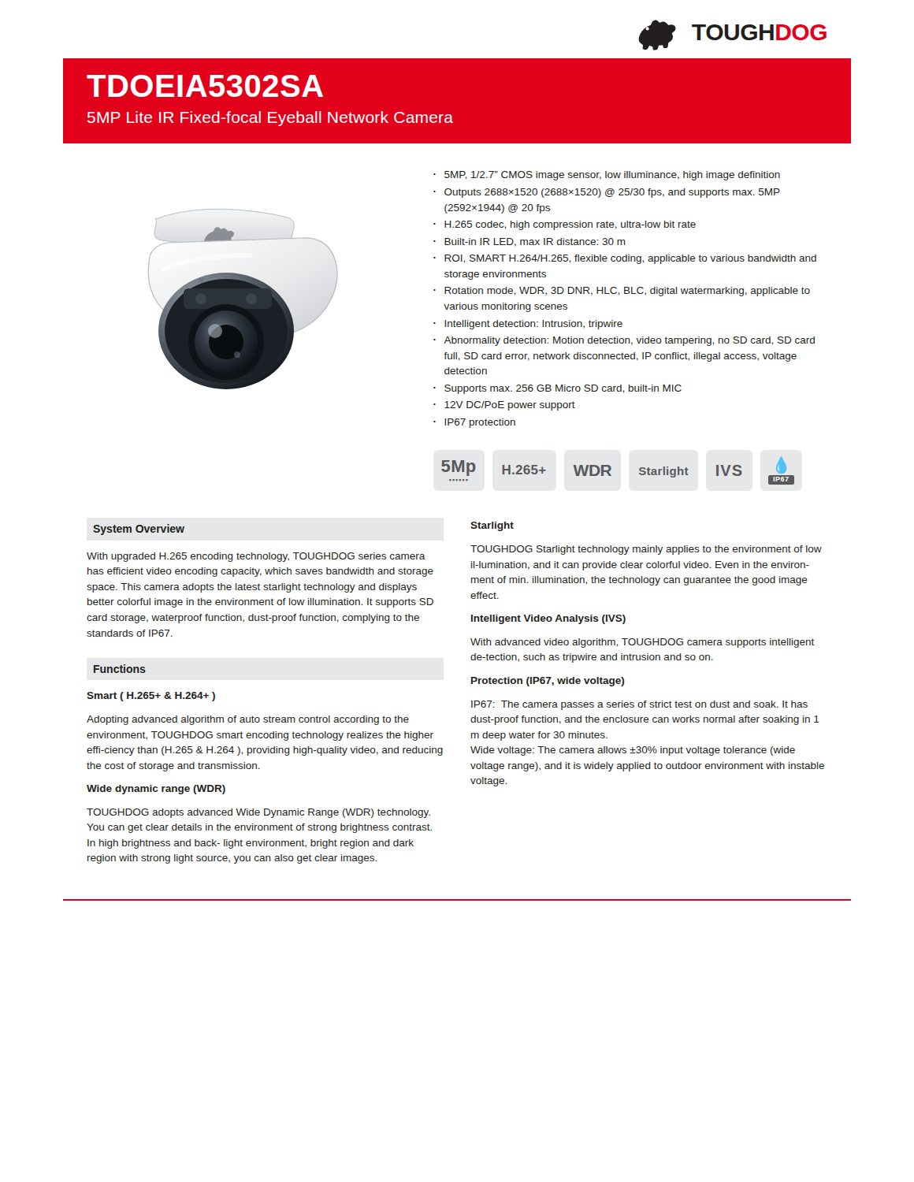TOUGH DOG
TDOEIA5302SA
5MP Lite IR Fixed-focal Eyeball Network Camera
SECURITY
5MP, 1/2.7” CMOS image sensor, low illuminance, high image definition
Outputs 2688×1520 (2688×1520) @ 25/30 fps, and supports max. 5MP (2592×1944) @ 20 fps
H.265 codec, high compression rate, ultra-low bit rate
Built-in IR LED, max IR distance: 30 m
ROI, SMART H.264/H.265, flexible coding, applicable to various bandwidth and storage environments
Rotation mode, WDR, 3D DNR, HLC, BLC, digital watermarking, applicable to various monitoring scenes
Intelligent detection: Intrusion, tripwire
Abnormality detection: Motion detection, video tampering, no SD card, SD card full, SD card error, network disconnected, IP conflict, illegal access, voltage detection
Supports max. 256 GB Micro SD card, built-in MIC
12V DC/PoE power support
IP67 protection
5Mp ▪▪▪▪▪▪
H.265+
WDR
Starlight
IVS
💧 IP67
System Overview
With upgraded H.265 encoding technology, TOUGHDOG series camera has efficient video encoding capacity, which saves bandwidth and storage space. This camera adopts the latest starlight technology and displays better colorful image in the environment of low illumination. It supports SD card storage, waterproof function, dust-proof function, complying to the standards of IP67.
Functions
Smart ( H.265+ & H.264+ )
Adopting advanced algorithm of auto stream control according to the environment, TOUGHDOG smart encoding technology realizes the higher effi-ciency than (H.265 & H.264 ), providing high-quality video, and reducing the cost of storage and transmission.
Wide dynamic range (WDR)
TOUGHDOG adopts advanced Wide Dynamic Range (WDR) technology. You can get clear details in the environment of strong brightness contrast. In high brightness and back- light environment, bright region and dark region with strong light source, you can also get clear images.
Starlight
TOUGHDOG Starlight technology mainly applies to the environment of low il-lumination, and it can provide clear colorful video. Even in the environ-ment of min. illumination, the technology can guarantee the good image effect.
Intelligent Video Analysis (IVS)
With advanced video algorithm, TOUGHDOG camera supports intelligent de-tection, such as tripwire and intrusion and so on.
Protection (IP67, wide voltage)
IP67: The camera passes a series of strict test on dust and soak. It has dust-proof function, and the enclosure can works normal after soaking in 1 m deep water for 30 minutes.
Wide voltage: The camera allows ±30% input voltage tolerance (wide voltage range), and it is widely applied to outdoor environment with instable voltage.